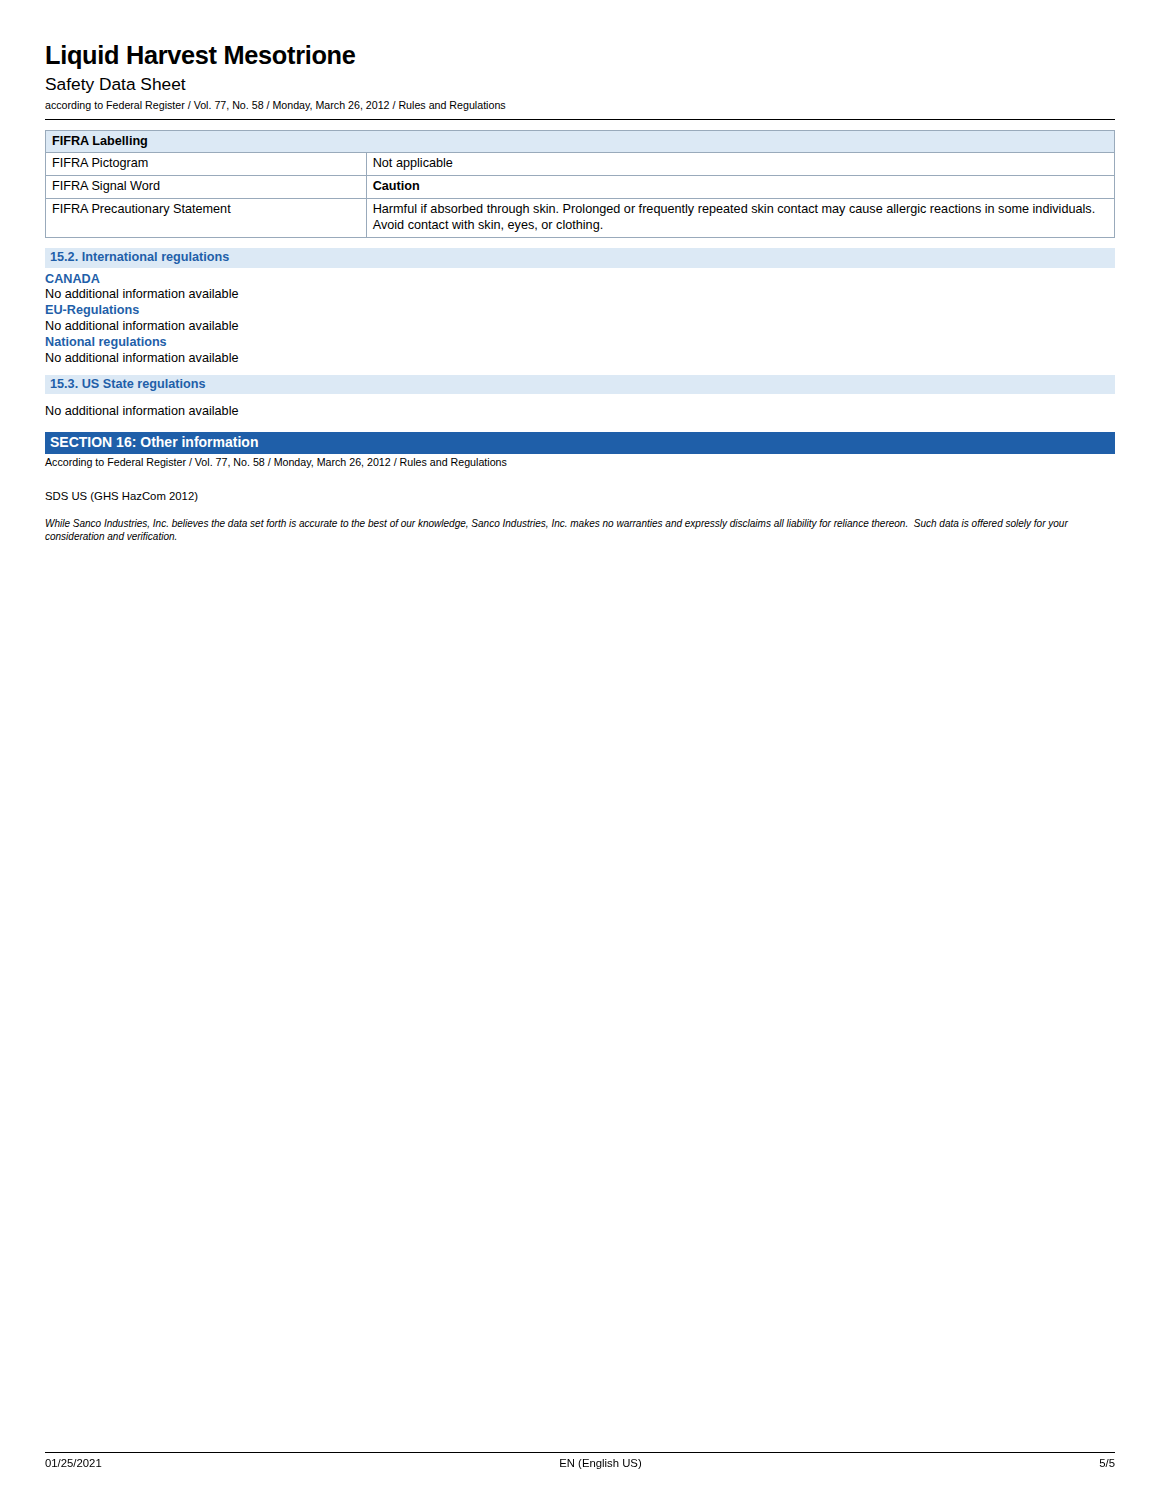Liquid Harvest Mesotrione
Safety Data Sheet
according to Federal Register / Vol. 77, No. 58 / Monday, March 26, 2012 / Rules and Regulations
| FIFRA Labelling |
| --- |
| FIFRA Pictogram | Not applicable |
| FIFRA Signal Word | Caution |
| FIFRA Precautionary Statement | Harmful if absorbed through skin. Prolonged or frequently repeated skin contact may cause allergic reactions in some individuals. Avoid contact with skin, eyes, or clothing. |
15.2. International regulations
CANADA
No additional information available
EU-Regulations
No additional information available
National regulations
No additional information available
15.3. US State regulations
No additional information available
SECTION 16: Other information
According to Federal Register / Vol. 77, No. 58 / Monday, March 26, 2012 / Rules and Regulations
SDS US (GHS HazCom 2012)
While Sanco Industries, Inc. believes the data set forth is accurate to the best of our knowledge, Sanco Industries, Inc. makes no warranties and expressly disclaims all liability for reliance thereon. Such data is offered solely for your consideration and verification.
01/25/2021 EN (English US) 5/5